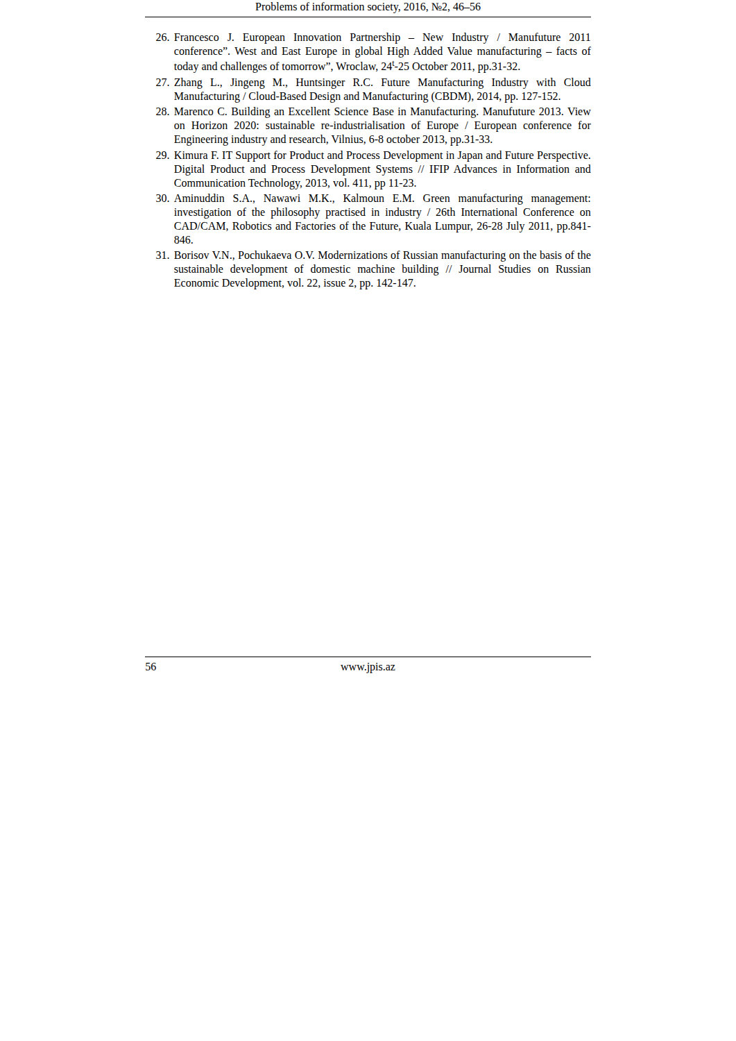Problems of information society, 2016, №2, 46–56
26. Francesco J. European Innovation Partnership – New Industry / Manufuture 2011 conference”. West and East Europe in global High Added Value manufacturing – facts of today and challenges of tomorrow”, Wroclaw, 24t-25 October 2011, pp.31-32.
27. Zhang L., Jingeng M., Huntsinger R.C. Future Manufacturing Industry with Cloud Manufacturing / Cloud-Based Design and Manufacturing (CBDM), 2014, pp. 127-152.
28. Marenco C. Building an Excellent Science Base in Manufacturing. Manufuture 2013. View on Horizon 2020: sustainable re-industrialisation of Europe / European conference for Engineering industry and research, Vilnius, 6-8 october 2013, pp.31-33.
29. Kimura F. IT Support for Product and Process Development in Japan and Future Perspective. Digital Product and Process Development Systems // IFIP Advances in Information and Communication Technology, 2013, vol. 411, pp 11-23.
30. Aminuddin S.A., Nawawi M.K., Kalmoun E.M. Green manufacturing management: investigation of the philosophy practised in industry / 26th International Conference on CAD/CAM, Robotics and Factories of the Future, Kuala Lumpur, 26-28 July 2011, pp.841-846.
31. Borisov V.N., Pochukaeva O.V. Modernizations of Russian manufacturing on the basis of the sustainable development of domestic machine building // Journal Studies on Russian Economic Development, vol. 22, issue 2, pp. 142-147.
56
www.jpis.az